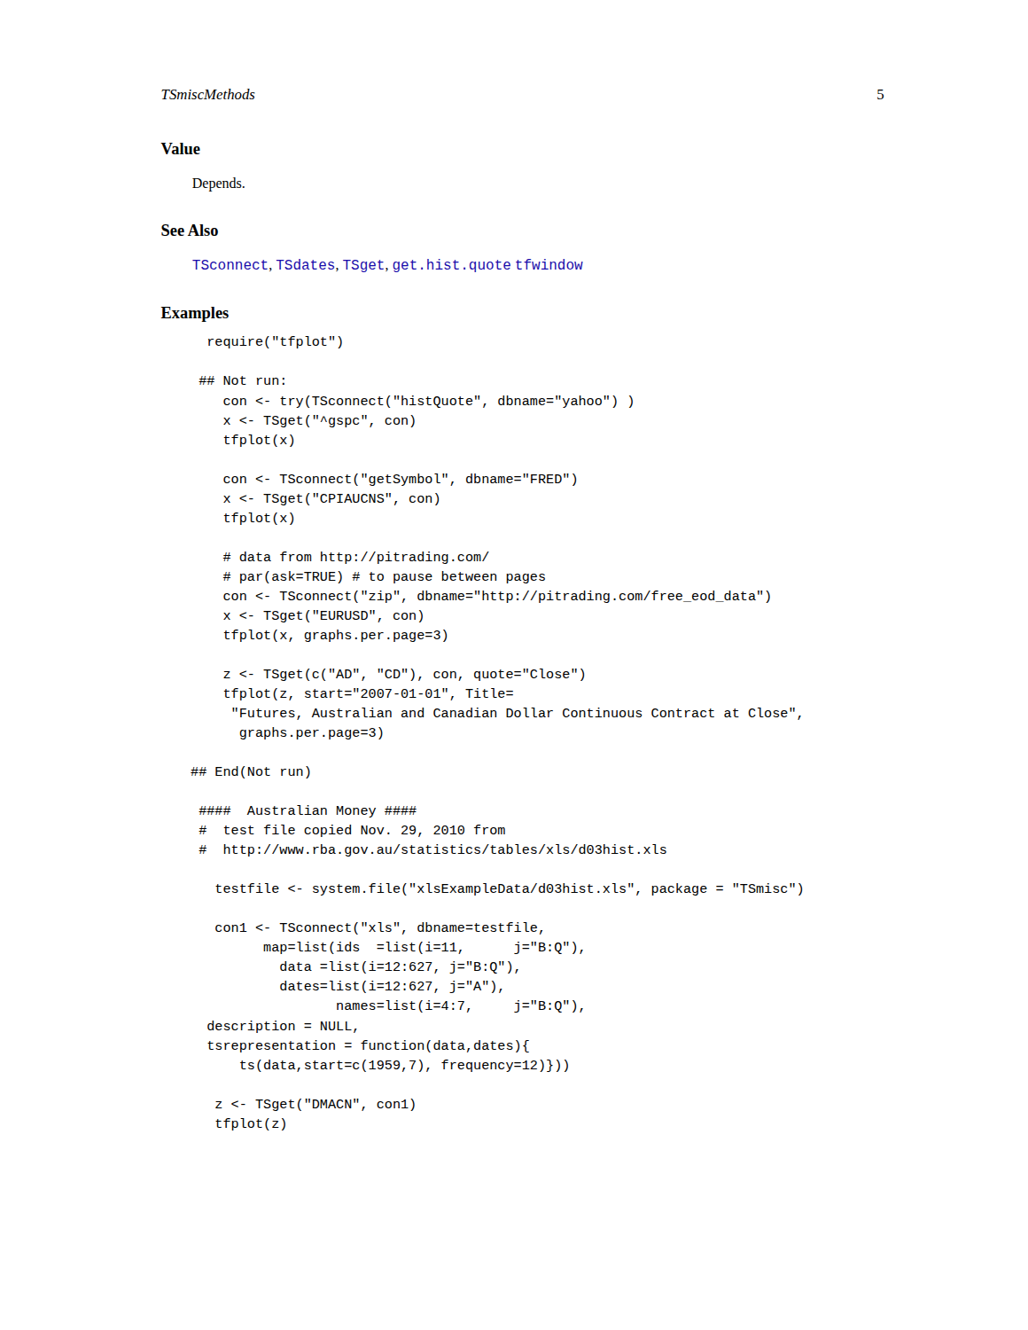TSmiscMethods 5
Value
Depends.
See Also
TSconnect, TSdates, TSget, get.hist.quote tfwindow
Examples
  require("tfplot")

 ## Not run: 
    con <- try(TSconnect("histQuote", dbname="yahoo") )
    x <- TSget("^gspc", con)
    tfplot(x)

    con <- TSconnect("getSymbol", dbname="FRED")
    x <- TSget("CPIAUCNS", con)
    tfplot(x)

    # data from http://pitrading.com/
    # par(ask=TRUE) # to pause between pages
    con <- TSconnect("zip", dbname="http://pitrading.com/free_eod_data")
    x <- TSget("EURUSD", con)
    tfplot(x, graphs.per.page=3)

    z <- TSget(c("AD", "CD"), con, quote="Close")
    tfplot(z, start="2007-01-01", Title=
     "Futures, Australian and Canadian Dollar Continuous Contract at Close",
      graphs.per.page=3)

## End(Not run)

 ####  Australian Money ####
 #  test file copied Nov. 29, 2010 from
 #  http://www.rba.gov.au/statistics/tables/xls/d03hist.xls

   testfile <- system.file("xlsExampleData/d03hist.xls", package = "TSmisc")

   con1 <- TSconnect("xls", dbname=testfile,
         map=list(ids  =list(i=11,      j="B:Q"),
           data =list(i=12:627, j="B:Q"),
           dates=list(i=12:627, j="A"),
                  names=list(i=4:7,     j="B:Q"),
  description = NULL,
  tsrepresentation = function(data,dates){
      ts(data,start=c(1959,7), frequency=12)}))

   z <- TSget("DMACN", con1)
   tfplot(z)